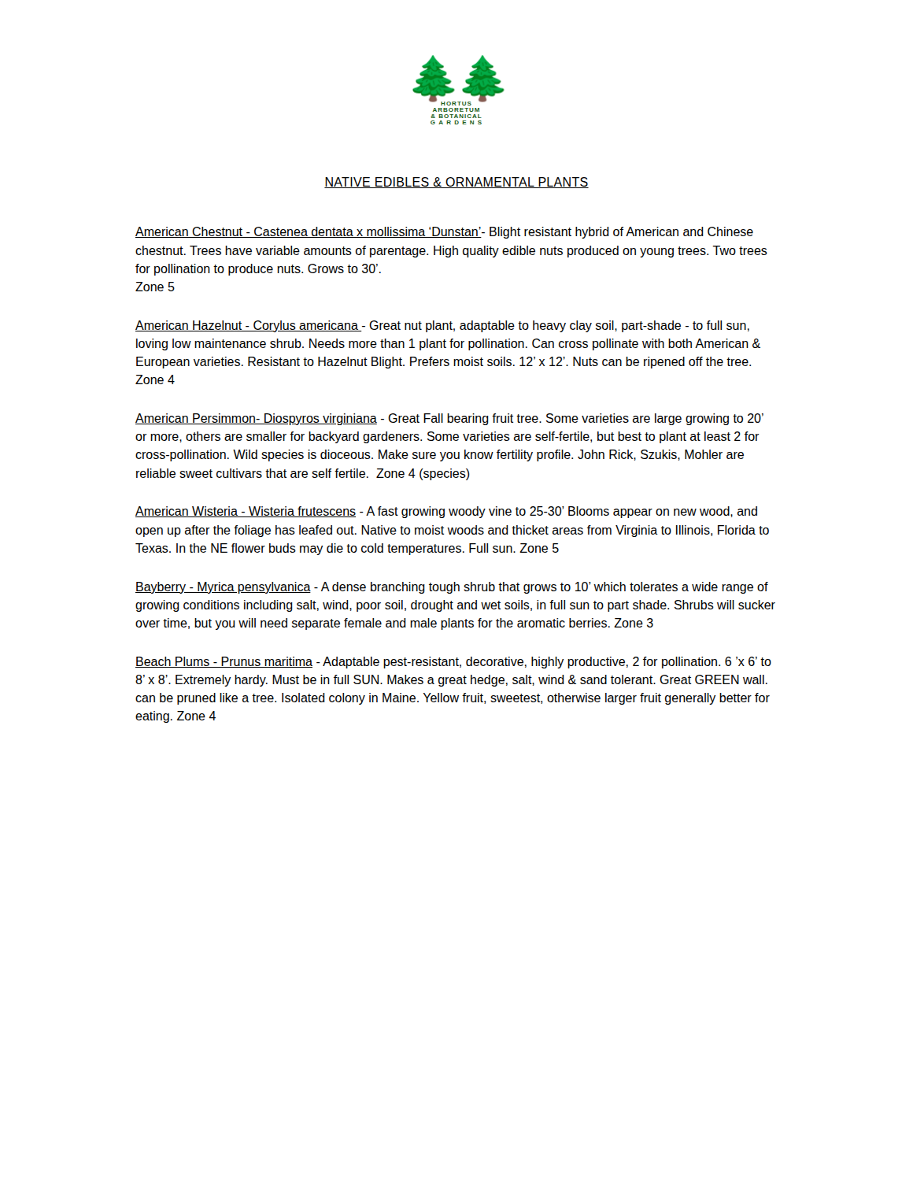🌲🌲 HORTUS ARBORETUM & BOTANICAL G A R D E N S
NATIVE EDIBLES & ORNAMENTAL PLANTS
American Chestnut - Castenea dentata x mollissima ‘Dunstan’- Blight resistant hybrid of American and Chinese chestnut. Trees have variable amounts of parentage. High quality edible nuts produced on young trees. Two trees for pollination to produce nuts. Grows to 30’.
Zone 5
American Hazelnut - Corylus americana - Great nut plant, adaptable to heavy clay soil, part-shade - to full sun, loving low maintenance shrub. Needs more than 1 plant for pollination. Can cross pollinate with both American & European varieties. Resistant to Hazelnut Blight. Prefers moist soils. 12’ x 12’. Nuts can be ripened off the tree. Zone 4
American Persimmon- Diospyros virginiana - Great Fall bearing fruit tree. Some varieties are large growing to 20’ or more, others are smaller for backyard gardeners. Some varieties are self-fertile, but best to plant at least 2 for cross-pollination. Wild species is dioceous. Make sure you know fertility profile. John Rick, Szukis, Mohler are reliable sweet cultivars that are self fertile. Zone 4 (species)
American Wisteria - Wisteria frutescens - A fast growing woody vine to 25-30’ Blooms appear on new wood, and open up after the foliage has leafed out. Native to moist woods and thicket areas from Virginia to Illinois, Florida to Texas. In the NE flower buds may die to cold temperatures. Full sun. Zone 5
Bayberry - Myrica pensylvanica - A dense branching tough shrub that grows to 10’ which tolerates a wide range of growing conditions including salt, wind, poor soil, drought and wet soils, in full sun to part shade. Shrubs will sucker over time, but you will need separate female and male plants for the aromatic berries. Zone 3
Beach Plums - Prunus maritima - Adaptable pest-resistant, decorative, highly productive, 2 for pollination. 6 ’x 6’ to 8’ x 8’. Extremely hardy. Must be in full SUN. Makes a great hedge, salt, wind & sand tolerant. Great GREEN wall. can be pruned like a tree. Isolated colony in Maine. Yellow fruit, sweetest, otherwise larger fruit generally better for eating. Zone 4